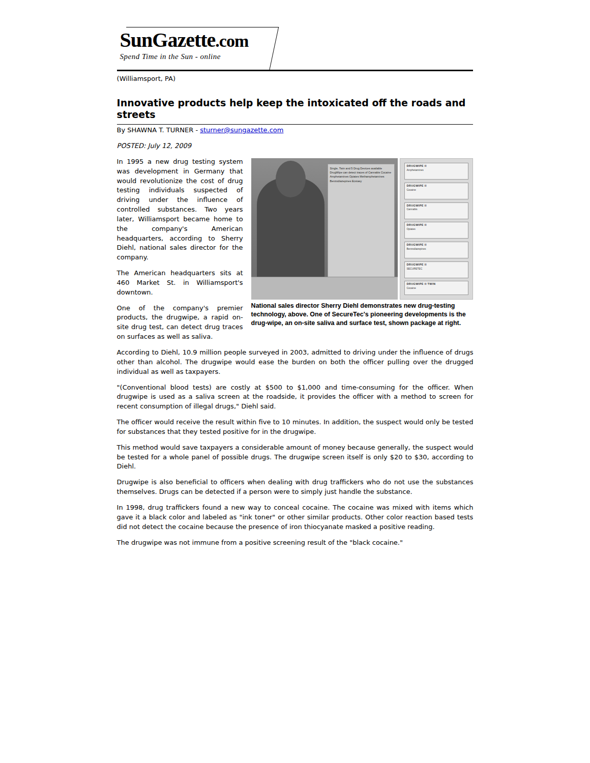SunGazette.com
Spend Time in the Sun - online
(Williamsport, PA)
Innovative products help keep the intoxicated off the roads and streets
By SHAWNA T. TURNER - sturner@sungazette.com
POSTED: July 12, 2009
DRUGWIPE IIAmphetamines
DRUGWIPE IICocaine
DRUGWIPE IICannabis
DRUGWIPE IIOpiates
DRUGWIPE IIBenzodiazepines
DRUGWIPE IISECURETEC
DRUGWIPE II TWINCocaine
National sales director Sherry Diehl demonstrates new drug-testing technology, above. One of SecureTec's pioneering developments is the drug-wipe, an on-site saliva and surface test, shown package at right.
In 1995 a new drug testing system was development in Germany that would revolutionize the cost of drug testing individuals suspected of driving under the influence of controlled substances. Two years later, Williamsport became home to the company's American headquarters, according to Sherry Diehl, national sales director for the company.
The American headquarters sits at 460 Market St. in Williamsport's downtown.
One of the company's premier products, the drugwipe, a rapid on-site drug test, can detect drug traces on surfaces as well as saliva.
According to Diehl, 10.9 million people surveyed in 2003, admitted to driving under the influence of drugs other than alcohol. The drugwipe would ease the burden on both the officer pulling over the drugged individual as well as taxpayers.
"(Conventional blood tests) are costly at $500 to $1,000 and time-consuming for the officer. When drugwipe is used as a saliva screen at the roadside, it provides the officer with a method to screen for recent consumption of illegal drugs," Diehl said.
The officer would receive the result within five to 10 minutes. In addition, the suspect would only be tested for substances that they tested positive for in the drugwipe.
This method would save taxpayers a considerable amount of money because generally, the suspect would be tested for a whole panel of possible drugs. The drugwipe screen itself is only $20 to $30, according to Diehl.
Drugwipe is also beneficial to officers when dealing with drug traffickers who do not use the substances themselves. Drugs can be detected if a person were to simply just handle the substance.
In 1998, drug traffickers found a new way to conceal cocaine. The cocaine was mixed with items which gave it a black color and labeled as "ink toner" or other similar products. Other color reaction based tests did not detect the cocaine because the presence of iron thiocyanate masked a positive reading.
The drugwipe was not immune from a positive screening result of the "black cocaine."